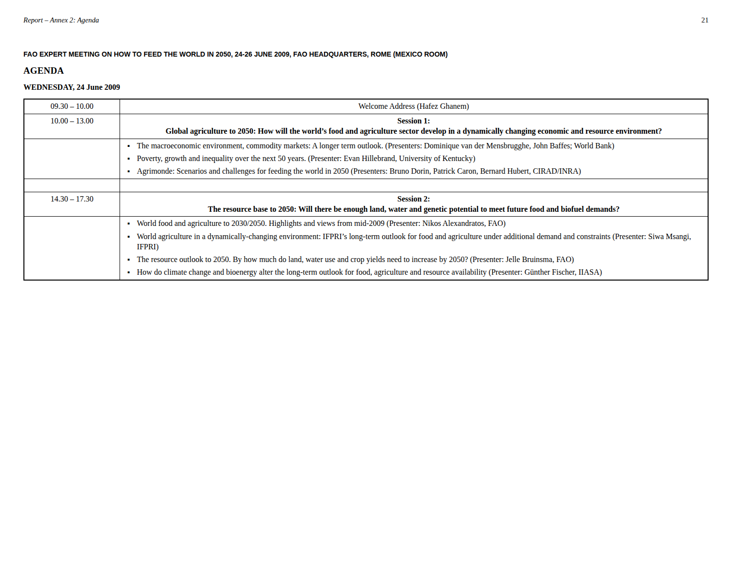Report – Annex 2: Agenda 21
FAO EXPERT MEETING ON HOW TO FEED THE WORLD IN 2050, 24-26 JUNE 2009, FAO HEADQUARTERS, ROME (MEXICO ROOM)
AGENDA
WEDNESDAY, 24 June 2009
| 09.30 – 10.00 | Welcome Address (Hafez Ghanem) |
| 10.00 – 13.00 | Session 1: Global agriculture to 2050: How will the world’s food and agriculture sector develop in a dynamically changing economic and resource environment? |
| | The macroeconomic environment, commodity markets: A longer term outlook. (Presenters: Dominique van der Mensbrugghe, John Baffes; World Bank) Poverty, growth and inequality over the next 50 years. (Presenter: Evan Hillebrand, University of Kentucky) Agrimonde: Scenarios and challenges for feeding the world in 2050 (Presenters: Bruno Dorin, Patrick Caron, Bernard Hubert, CIRAD/INRA) |
| 14.30 – 17.30 | Session 2: The resource base to 2050: Will there be enough land, water and genetic potential to meet future food and biofuel demands? |
| | World food and agriculture to 2030/2050. Highlights and views from mid-2009 (Presenter: Nikos Alexandratos, FAO) World agriculture in a dynamically-changing environment: IFPRI’s long-term outlook for food and agriculture under additional demand and constraints (Presenter: Siwa Msangi, IFPRI) The resource outlook to 2050. By how much do land, water use and crop yields need to increase by 2050? (Presenter: Jelle Bruinsma, FAO) How do climate change and bioenergy alter the long-term outlook for food, agriculture and resource availability (Presenter: Günther Fischer, IIASA) |